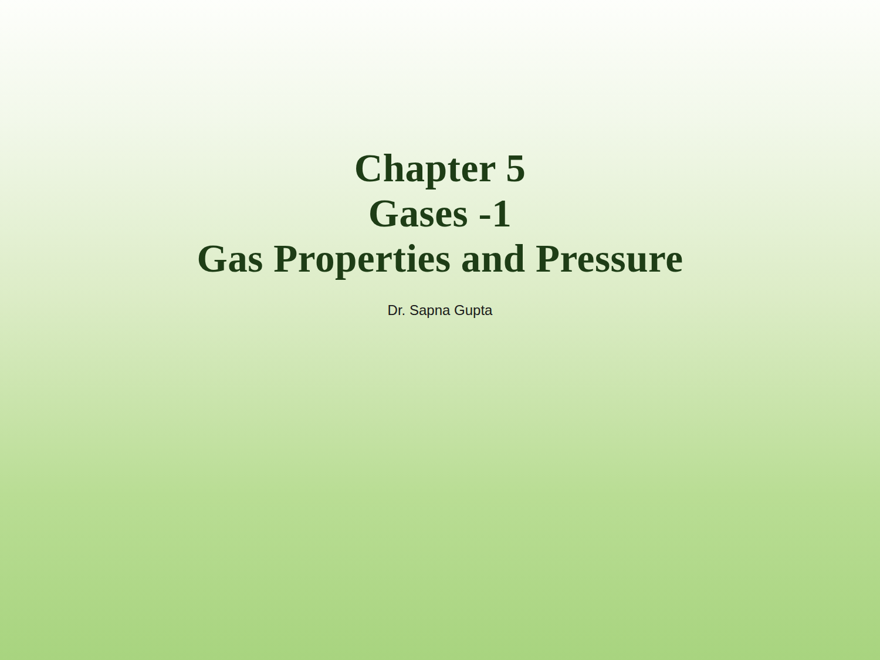Chapter 5
Gases -1
Gas Properties and Pressure
Dr. Sapna Gupta